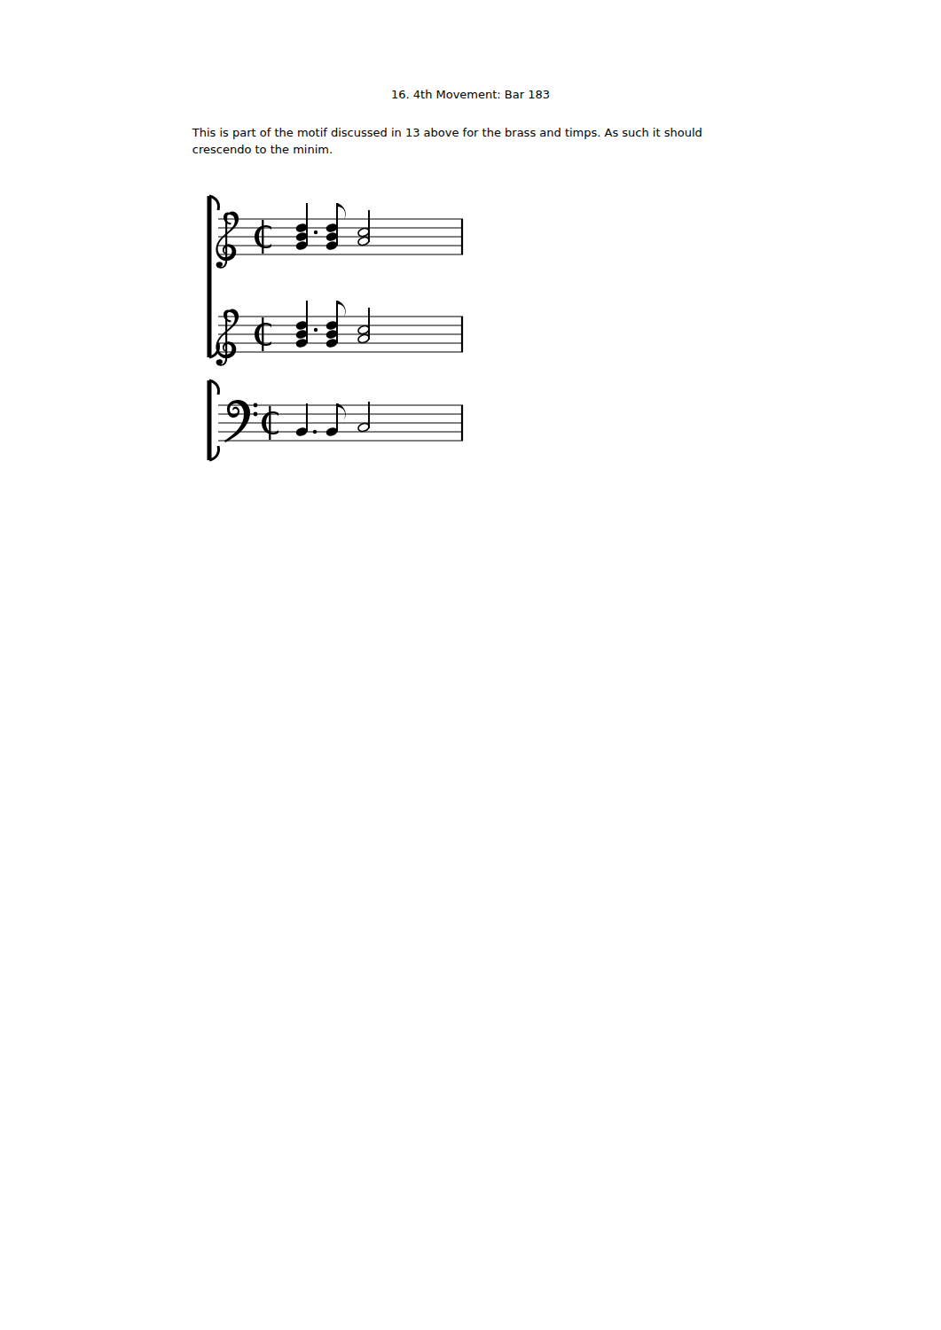16. 4th Movement: Bar 183
This is part of the motif discussed in 13 above for the brass and timps. As such it should crescendo to the minim.
Three-stave score excerpt, bar 183